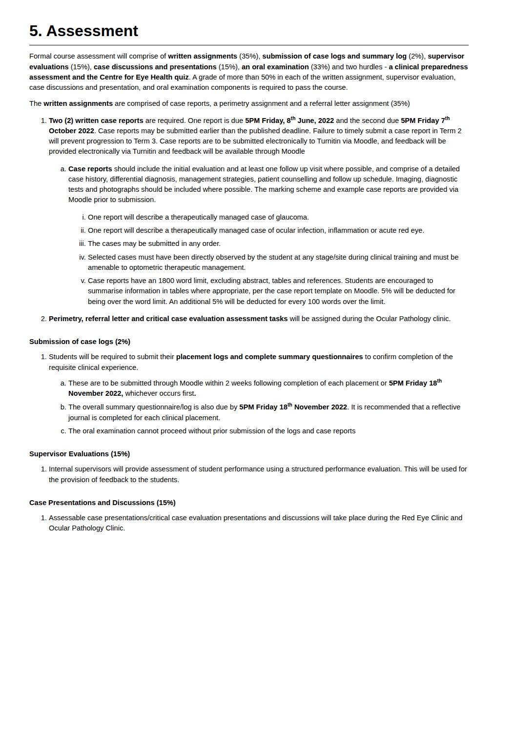5. Assessment
Formal course assessment will comprise of written assignments (35%), submission of case logs and summary log (2%), supervisor evaluations (15%), case discussions and presentations (15%), an oral examination (33%) and two hurdles - a clinical preparedness assessment and the Centre for Eye Health quiz. A grade of more than 50% in each of the written assignment, supervisor evaluation, case discussions and presentation, and oral examination components is required to pass the course.
The written assignments are comprised of case reports, a perimetry assignment and a referral letter assignment (35%)
Two (2) written case reports are required. One report is due 5PM Friday, 8th June, 2022 and the second due 5PM Friday 7th October 2022. Case reports may be submitted earlier than the published deadline. Failure to timely submit a case report in Term 2 will prevent progression to Term 3. Case reports are to be submitted electronically to Turnitin via Moodle, and feedback will be provided electronically via Turnitin and feedback will be available through Moodle
Case reports should include the initial evaluation and at least one follow up visit where possible, and comprise of a detailed case history, differential diagnosis, management strategies, patient counselling and follow up schedule. Imaging, diagnostic tests and photographs should be included where possible. The marking scheme and example case reports are provided via Moodle prior to submission.
One report will describe a therapeutically managed case of glaucoma.
One report will describe a therapeutically managed case of ocular infection, inflammation or acute red eye.
The cases may be submitted in any order.
Selected cases must have been directly observed by the student at any stage/site during clinical training and must be amenable to optometric therapeutic management.
Case reports have an 1800 word limit, excluding abstract, tables and references. Students are encouraged to summarise information in tables where appropriate, per the case report template on Moodle. 5% will be deducted for being over the word limit. An additional 5% will be deducted for every 100 words over the limit.
Perimetry, referral letter and critical case evaluation assessment tasks will be assigned during the Ocular Pathology clinic.
Submission of case logs (2%)
Students will be required to submit their placement logs and complete summary questionnaires to confirm completion of the requisite clinical experience.
These are to be submitted through Moodle within 2 weeks following completion of each placement or 5PM Friday 18th November 2022, whichever occurs first.
The overall summary questionnaire/log is also due by 5PM Friday 18th November 2022. It is recommended that a reflective journal is completed for each clinical placement.
The oral examination cannot proceed without prior submission of the logs and case reports
Supervisor Evaluations (15%)
Internal supervisors will provide assessment of student performance using a structured performance evaluation. This will be used for the provision of feedback to the students.
Case Presentations and Discussions (15%)
Assessable case presentations/critical case evaluation presentations and discussions will take place during the Red Eye Clinic and Ocular Pathology Clinic.